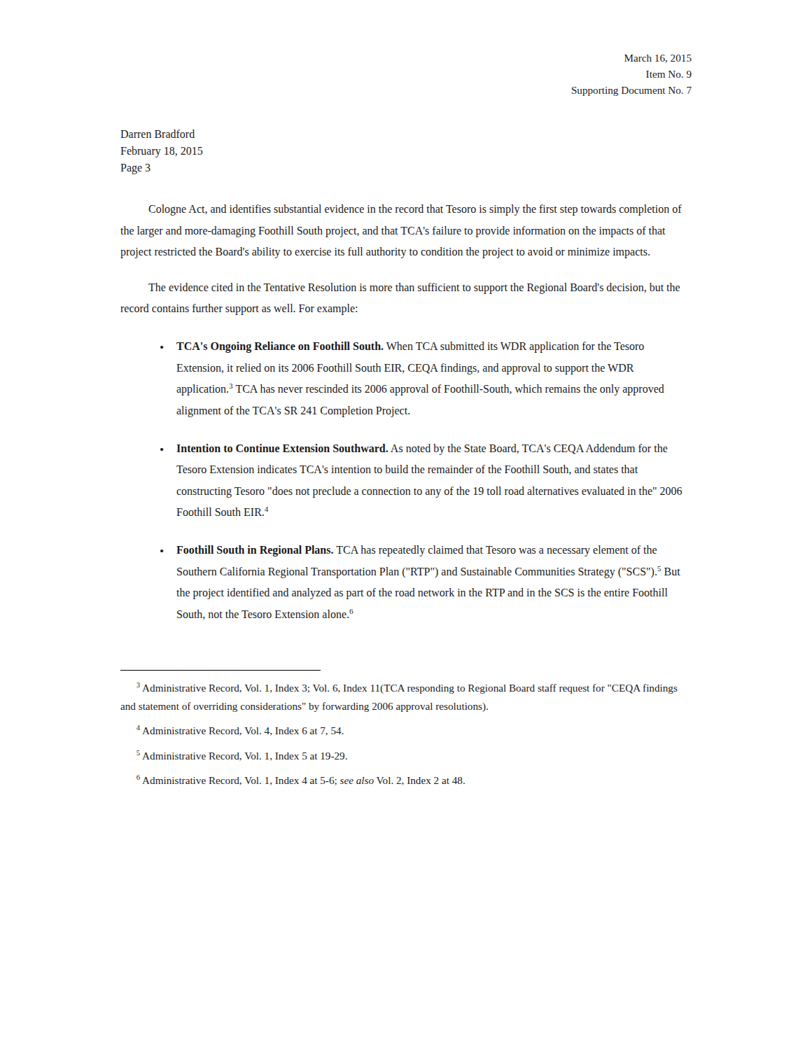March 16, 2015
Item No. 9
Supporting Document No. 7
Darren Bradford
February 18, 2015
Page 3
Cologne Act, and identifies substantial evidence in the record that Tesoro is simply the first step towards completion of the larger and more-damaging Foothill South project, and that TCA's failure to provide information on the impacts of that project restricted the Board's ability to exercise its full authority to condition the project to avoid or minimize impacts.
The evidence cited in the Tentative Resolution is more than sufficient to support the Regional Board's decision, but the record contains further support as well. For example:
TCA's Ongoing Reliance on Foothill South. When TCA submitted its WDR application for the Tesoro Extension, it relied on its 2006 Foothill South EIR, CEQA findings, and approval to support the WDR application.3 TCA has never rescinded its 2006 approval of Foothill-South, which remains the only approved alignment of the TCA's SR 241 Completion Project.
Intention to Continue Extension Southward. As noted by the State Board, TCA's CEQA Addendum for the Tesoro Extension indicates TCA's intention to build the remainder of the Foothill South, and states that constructing Tesoro "does not preclude a connection to any of the 19 toll road alternatives evaluated in the" 2006 Foothill South EIR.4
Foothill South in Regional Plans. TCA has repeatedly claimed that Tesoro was a necessary element of the Southern California Regional Transportation Plan ("RTP") and Sustainable Communities Strategy ("SCS").5 But the project identified and analyzed as part of the road network in the RTP and in the SCS is the entire Foothill South, not the Tesoro Extension alone.6
3 Administrative Record, Vol. 1, Index 3; Vol. 6, Index 11(TCA responding to Regional Board staff request for "CEQA findings and statement of overriding considerations" by forwarding 2006 approval resolutions).
4 Administrative Record, Vol. 4, Index 6 at 7, 54.
5 Administrative Record, Vol. 1, Index 5 at 19-29.
6 Administrative Record, Vol. 1, Index 4 at 5-6; see also Vol. 2, Index 2 at 48.